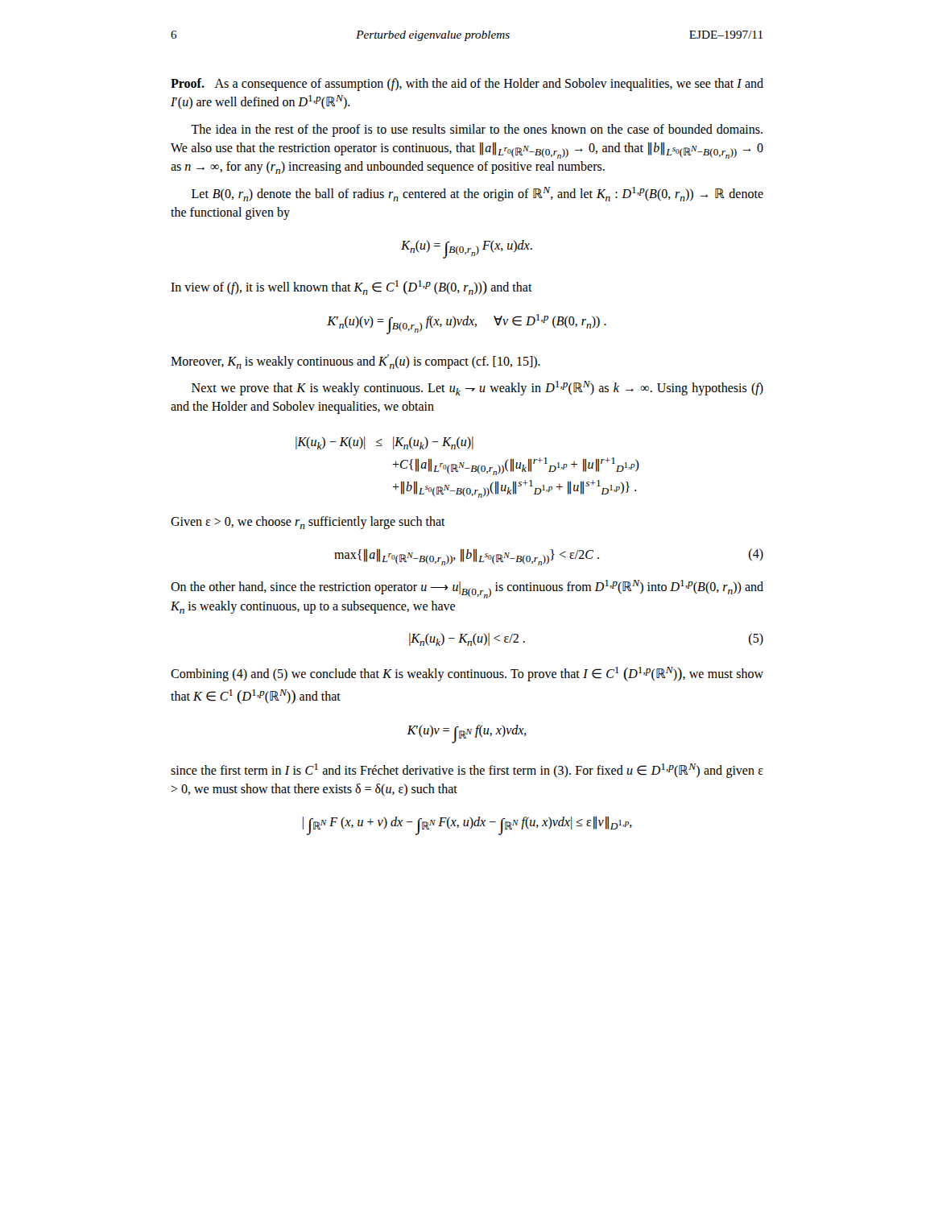6 Perturbed eigenvalue problems EJDE–1997/11
Proof. As a consequence of assumption (f), with the aid of the Holder and Sobolev inequalities, we see that I and I′(u) are well defined on D1,p(ℝN).
The idea in the rest of the proof is to use results similar to the ones known on the case of bounded domains. We also use that the restriction operator is continuous, that ∥a∥Lr0(ℝN−B(0,rn)) → 0, and that ∥b∥Ls0(ℝN−B(0,rn)) → 0 as n → ∞, for any (rn) increasing and unbounded sequence of positive real numbers.
Let B(0, rn) denote the ball of radius rn centered at the origin of ℝN, and let Kn : D1,p(B(0, rn)) → ℝ denote the functional given by
Kn(u) = ∫B(0,rn) F(x, u)dx.
In view of (f), it is well known that Kn ∈ C1 (D1,p (B(0, rn))) and that
K′n(u)(v) = ∫B(0,rn) f(x, u)vdx, ∀v ∈ D1,p (B(0, rn)) .
Moreover, Kn is weakly continuous and K′n(u) is compact (cf. [10, 15]).
Next we prove that K is weakly continuous. Let uk ⇁ u weakly in D1,p(ℝN) as k → ∞. Using hypothesis (f) and the Holder and Sobolev inequalities, we obtain
| / K ( u k ) − K ( u )/ | ≤ | / K n ( u k ) − K n ( u )/ |
| | | + C { ∥ a ∥ L r 0 (ℝ N − B (0, r n )) ( ∥ u k ∥ r +1 D 1, p + ∥ u ∥ r +1 D 1, p ) |
| | | + ∥ b ∥ L s 0 (ℝ N − B (0, r n )) ( ∥ u k ∥ s +1 D 1, p + ∥ u ∥ s +1 D 1, p )} . |
Given ε > 0, we choose rn sufficiently large such that
max{∥a∥Lr0(ℝN−B(0,rn)), ∥b∥Ls0(ℝN−B(0,rn))} < ε/2C .(4)
On the other hand, since the restriction operator u ⟶ u|B(0,rn) is continuous from D1,p(ℝN) into D1,p(B(0, rn)) and Kn is weakly continuous, up to a subsequence, we have
|Kn(uk) − Kn(u)| < ε/2 .(5)
Combining (4) and (5) we conclude that K is weakly continuous. To prove that I ∈ C1 (D1,p(ℝN)), we must show that K ∈ C1 (D1,p(ℝN)) and that
K′(u)v = ∫ℝN f(u, x)vdx,
since the first term in I is C1 and its Fréchet derivative is the first term in (3). For fixed u ∈ D1,p(ℝN) and given ε > 0, we must show that there exists δ = δ(u, ε) such that
| ∫ℝN F (x, u + v) dx − ∫ℝN F(x, u)dx − ∫ℝN f(u, x)vdx| ≤ ε∥v∥D1,p,